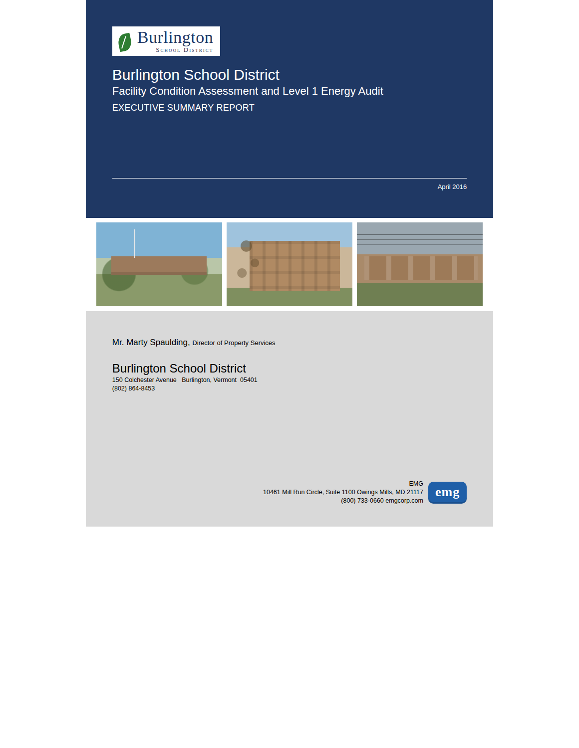Burlington School District
Burlington School District
Facility Condition Assessment and Level 1 Energy Audit
EXECUTIVE SUMMARY REPORT
April 2016
Mr. Marty Spaulding, Director of Property Services
Burlington School District
150 Colchester Avenue Burlington, Vermont 05401
(802) 864-8453
EMG
10461 Mill Run Circle, Suite 1100 Owings Mills, MD 21117
(800) 733-0660 emgcorp.com
emg